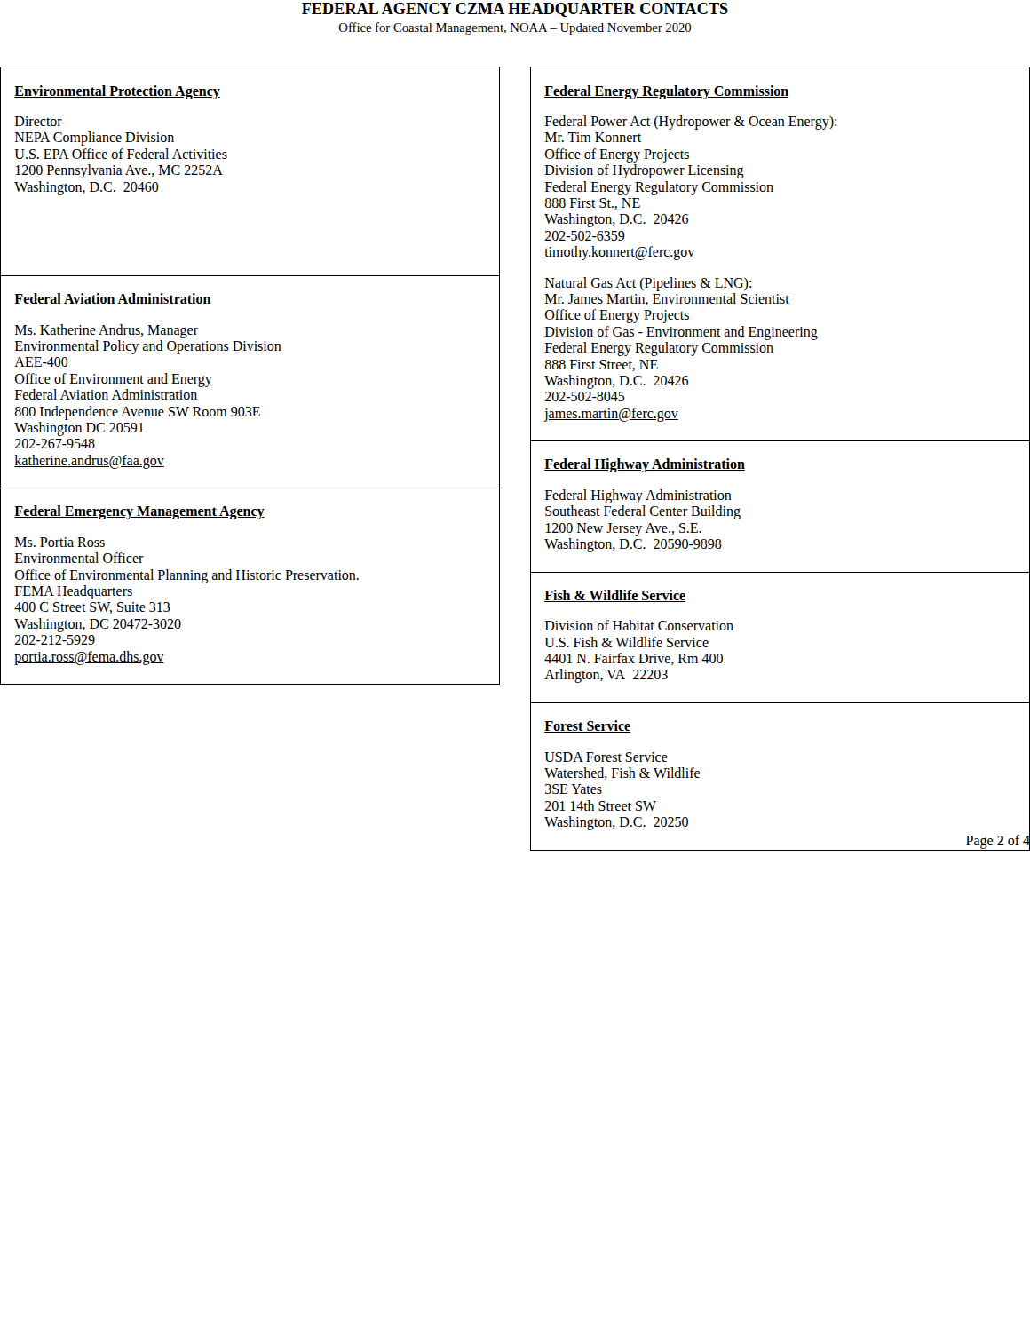FEDERAL AGENCY CZMA HEADQUARTER CONTACTS
Office for Coastal Management, NOAA – Updated November 2020
Environmental Protection Agency
Director NEPA Compliance Division U.S. EPA Office of Federal Activities 1200 Pennsylvania Ave., MC 2252A Washington, D.C. 20460
Federal Aviation Administration
Ms. Katherine Andrus, Manager Environmental Policy and Operations Division AEE-400 Office of Environment and Energy Federal Aviation Administration 800 Independence Avenue SW Room 903E Washington DC 20591 202-267-9548 katherine.andrus@faa.gov
Federal Emergency Management Agency
Ms. Portia Ross Environmental Officer Office of Environmental Planning and Historic Preservation. FEMA Headquarters 400 C Street SW, Suite 313 Washington, DC 20472-3020 202-212-5929 portia.ross@fema.dhs.gov
Federal Energy Regulatory Commission
Federal Power Act (Hydropower & Ocean Energy): Mr. Tim Konnert Office of Energy Projects Division of Hydropower Licensing Federal Energy Regulatory Commission 888 First St., NE Washington, D.C. 20426 202-502-6359 timothy.konnert@ferc.gov
Natural Gas Act (Pipelines & LNG): Mr. James Martin, Environmental Scientist Office of Energy Projects Division of Gas - Environment and Engineering Federal Energy Regulatory Commission 888 First Street, NE Washington, D.C. 20426 202-502-8045 james.martin@ferc.gov
Federal Highway Administration
Federal Highway Administration Southeast Federal Center Building 1200 New Jersey Ave., S.E. Washington, D.C. 20590-9898
Fish & Wildlife Service
Division of Habitat Conservation U.S. Fish & Wildlife Service 4401 N. Fairfax Drive, Rm 400 Arlington, VA 22203
Forest Service
USDA Forest Service Watershed, Fish & Wildlife 3SE Yates 201 14th Street SW Washington, D.C. 20250
Page 2 of 4